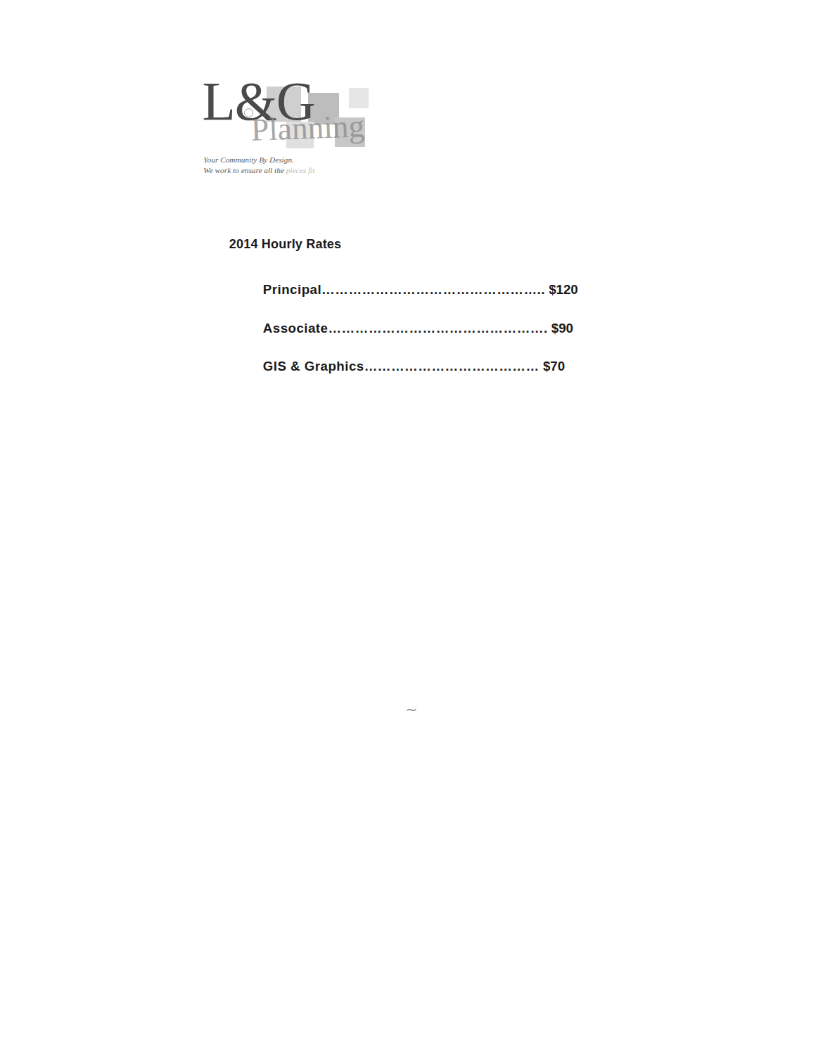L&G
Planning
Your Community By Design.
We work to ensure all the pieces fit
2014 Hourly Rates
Principal………………………………………….. $120
Associate…………………………………………. $90
GIS & Graphics………………………………… $70
∼